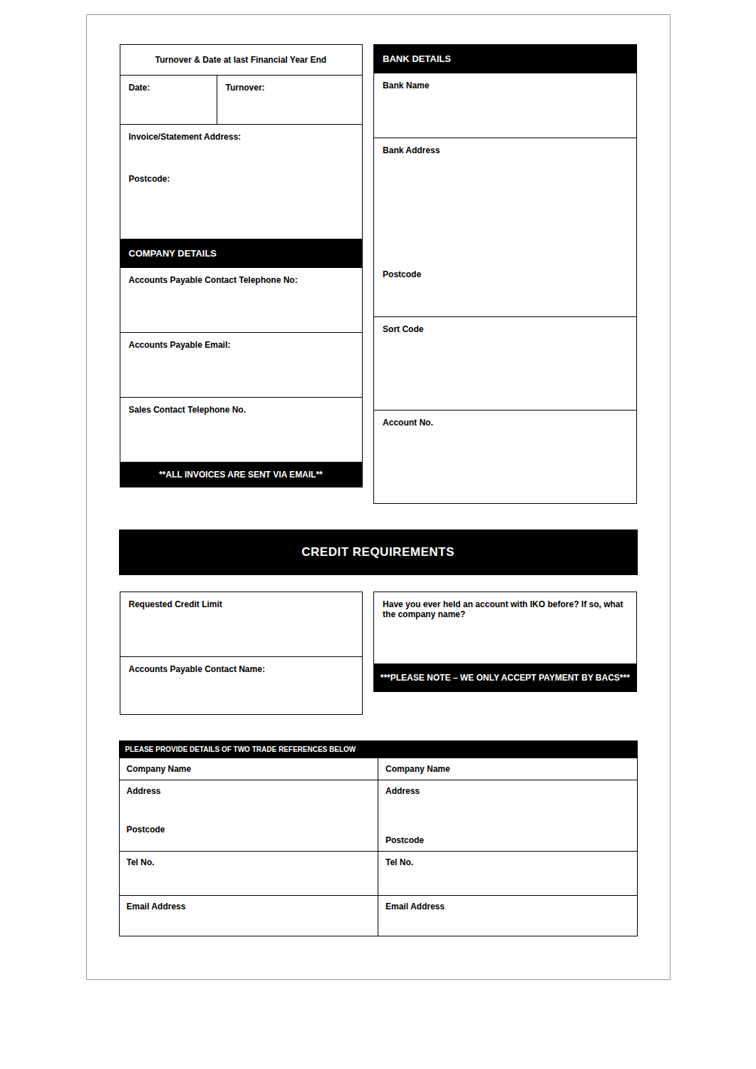| / Turnover & Date at last Financial Year End / / Date: / Turnover: / / Invoice/Statement Address: Postcode: / / COMPANY DETAILS / / Accounts Payable Contact Telephone No: / / Accounts Payable Email: / / Sales Contact Telephone No. / / **ALL INVOICES ARE SENT VIA EMAIL** / | / BANK DETAILS / / Bank Name / / Bank Address Postcode / / Sort Code / / Account No. / |
CREDIT REQUIREMENTS
| / Requested Credit Limit / / Accounts Payable Contact Name: / | / Have you ever held an account with IKO before? If so, what the company name? / / ***PLEASE NOTE – WE ONLY ACCEPT PAYMENT BY BACS*** / |
| PLEASE PROVIDE DETAILS OF TWO TRADE REFERENCES BELOW |
| Company Name | Company Name |
| Address Postcode | Address Postcode |
| Tel No. | Tel No. |
| Email Address | Email Address |